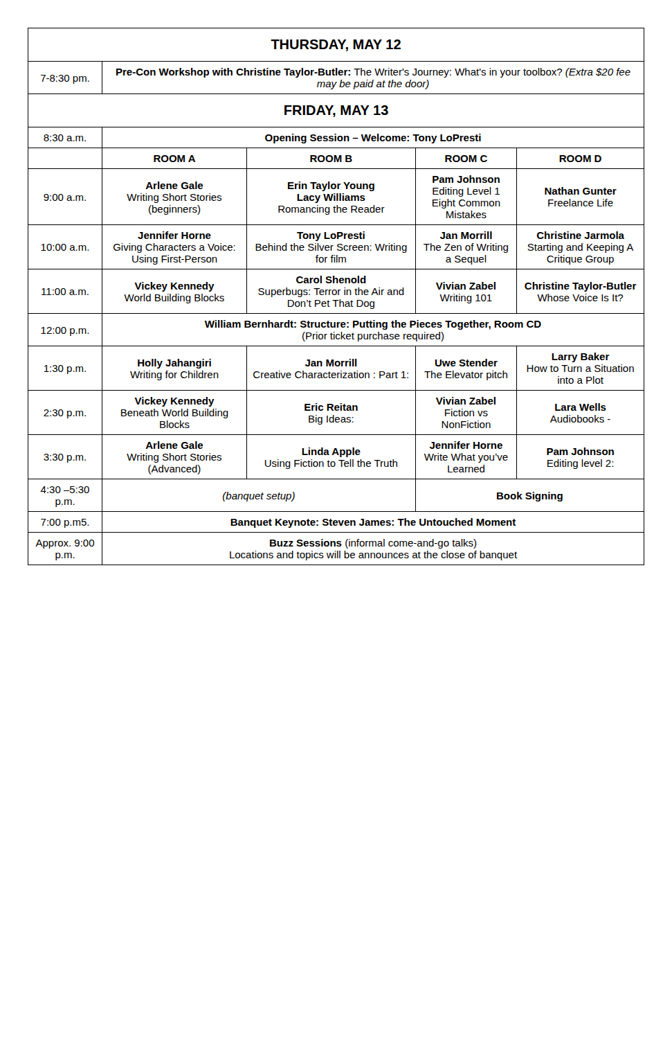| THURSDAY, MAY 12 |
| 7-8:30 pm. | Pre-Con Workshop with Christine Taylor-Butler: The Writer's Journey: What's in your toolbox? (Extra $20 fee may be paid at the door) |
| FRIDAY, MAY 13 |
| 8:30 a.m. | Opening Session – Welcome: Tony LoPresti |
| | ROOM A | ROOM B | ROOM C | ROOM D |
| 9:00 a.m. | Arlene Gale Writing Short Stories (beginners) | Erin Taylor Young Lacy Williams Romancing the Reader | Pam Johnson Editing Level 1 Eight Common Mistakes | Nathan Gunter Freelance Life |
| 10:00 a.m. | Jennifer Horne Giving Characters a Voice: Using First-Person | Tony LoPresti Behind the Silver Screen: Writing for film | Jan Morrill The Zen of Writing a Sequel | Christine Jarmola Starting and Keeping A Critique Group |
| 11:00 a.m. | Vickey Kennedy World Building Blocks | Carol Shenold Superbugs: Terror in the Air and Don’t Pet That Dog | Vivian Zabel Writing 101 | Christine Taylor-Butler Whose Voice Is It? |
| 12:00 p.m. | William Bernhardt: Structure: Putting the Pieces Together, Room CD (Prior ticket purchase required) |
| 1:30 p.m. | Holly Jahangiri Writing for Children | Jan Morrill Creative Characterization : Part 1: | Uwe Stender The Elevator pitch | Larry Baker How to Turn a Situation into a Plot |
| 2:30 p.m. | Vickey Kennedy Beneath World Building Blocks | Eric Reitan Big Ideas: | Vivian Zabel Fiction vs NonFiction | Lara Wells Audiobooks - |
| 3:30 p.m. | Arlene Gale Writing Short Stories (Advanced) | Linda Apple Using Fiction to Tell the Truth | Jennifer Horne Write What you’ve Learned | Pam Johnson Editing level 2: |
| 4:30 –5:30 p.m. | (banquet setup) | Book Signing |
| 7:00 p.m5. | Banquet Keynote: Steven James: The Untouched Moment |
| Approx. 9:00 p.m. | Buzz Sessions (informal come-and-go talks) Locations and topics will be announces at the close of banquet |